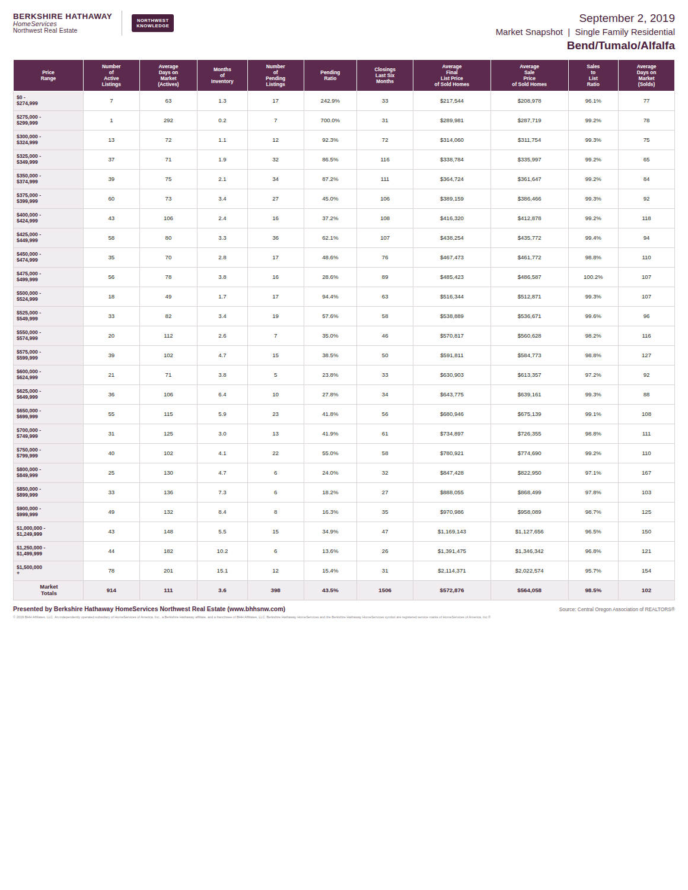BERKSHIRE HATHAWAY
HomeServices
Northwest Real Estate
NORTHWEST
KNOWLEDGE
September 2, 2019
Market Snapshot | Single Family Residential
Bend/Tumalo/Alfalfa
| Price Range | Number of Active Listings | Average Days on Market (Actives) | Months of Inventory | Number of Pending Listings | Pending Ratio | Closings Last Six Months | Average Final List Price of Sold Homes | Average Sale Price of Sold Homes | Sales to List Ratio | Average Days on Market (Solds) |
| --- | --- | --- | --- | --- | --- | --- | --- | --- | --- | --- |
| $0 - $274,999 | 7 | 63 | 1.3 | 17 | 242.9% | 33 | $217,544 | $208,978 | 96.1% | 77 |
| $275,000 - $299,999 | 1 | 292 | 0.2 | 7 | 700.0% | 31 | $289,981 | $287,719 | 99.2% | 78 |
| $300,000 - $324,999 | 13 | 72 | 1.1 | 12 | 92.3% | 72 | $314,060 | $311,754 | 99.3% | 75 |
| $325,000 - $349,999 | 37 | 71 | 1.9 | 32 | 86.5% | 116 | $338,784 | $335,997 | 99.2% | 65 |
| $350,000 - $374,999 | 39 | 75 | 2.1 | 34 | 87.2% | 111 | $364,724 | $361,647 | 99.2% | 84 |
| $375,000 - $399,999 | 60 | 73 | 3.4 | 27 | 45.0% | 106 | $389,159 | $386,466 | 99.3% | 92 |
| $400,000 - $424,999 | 43 | 106 | 2.4 | 16 | 37.2% | 108 | $416,320 | $412,878 | 99.2% | 118 |
| $425,000 - $449,999 | 58 | 80 | 3.3 | 36 | 62.1% | 107 | $438,254 | $435,772 | 99.4% | 94 |
| $450,000 - $474,999 | 35 | 70 | 2.8 | 17 | 48.6% | 76 | $467,473 | $461,772 | 98.8% | 110 |
| $475,000 - $499,999 | 56 | 78 | 3.8 | 16 | 28.6% | 89 | $485,423 | $486,587 | 100.2% | 107 |
| $500,000 - $524,999 | 18 | 49 | 1.7 | 17 | 94.4% | 63 | $516,344 | $512,871 | 99.3% | 107 |
| $525,000 - $549,999 | 33 | 82 | 3.4 | 19 | 57.6% | 58 | $538,889 | $536,671 | 99.6% | 96 |
| $550,000 - $574,999 | 20 | 112 | 2.6 | 7 | 35.0% | 46 | $570,817 | $560,628 | 98.2% | 116 |
| $575,000 - $599,999 | 39 | 102 | 4.7 | 15 | 38.5% | 50 | $591,811 | $584,773 | 98.8% | 127 |
| $600,000 - $624,999 | 21 | 71 | 3.8 | 5 | 23.8% | 33 | $630,903 | $613,357 | 97.2% | 92 |
| $625,000 - $649,999 | 36 | 106 | 6.4 | 10 | 27.8% | 34 | $643,775 | $639,161 | 99.3% | 88 |
| $650,000 - $699,999 | 55 | 115 | 5.9 | 23 | 41.8% | 56 | $680,946 | $675,139 | 99.1% | 108 |
| $700,000 - $749,999 | 31 | 125 | 3.0 | 13 | 41.9% | 61 | $734,897 | $726,355 | 98.8% | 111 |
| $750,000 - $799,999 | 40 | 102 | 4.1 | 22 | 55.0% | 58 | $780,921 | $774,690 | 99.2% | 110 |
| $800,000 - $849,999 | 25 | 130 | 4.7 | 6 | 24.0% | 32 | $847,428 | $822,950 | 97.1% | 167 |
| $850,000 - $899,999 | 33 | 136 | 7.3 | 6 | 18.2% | 27 | $888,055 | $868,499 | 97.8% | 103 |
| $900,000 - $999,999 | 49 | 132 | 8.4 | 8 | 16.3% | 35 | $970,986 | $958,089 | 98.7% | 125 |
| $1,000,000 - $1,249,999 | 43 | 148 | 5.5 | 15 | 34.9% | 47 | $1,169,143 | $1,127,656 | 96.5% | 150 |
| $1,250,000 - $1,499,999 | 44 | 182 | 10.2 | 6 | 13.6% | 26 | $1,391,475 | $1,346,342 | 96.8% | 121 |
| $1,500,000 + | 78 | 201 | 15.1 | 12 | 15.4% | 31 | $2,114,371 | $2,022,574 | 95.7% | 154 |
| Market Totals | 914 | 111 | 3.6 | 398 | 43.5% | 1506 | $572,876 | $564,058 | 98.5% | 102 |
Presented by Berkshire Hathaway HomeServices Northwest Real Estate (www.bhhsnw.com)
Source: Central Oregon Association of REALTORS®
© 2019 BHH Affiliates, LLC. An independently operated subsidiary of HomeServices of America, Inc., a Berkshire Hathaway affiliate, and a franchisee of BHH Affiliates, LLC. Berkshire Hathaway HomeServices and the Berkshire Hathaway HomeServices symbol are registered service marks of HomeServices of America, Inc.®